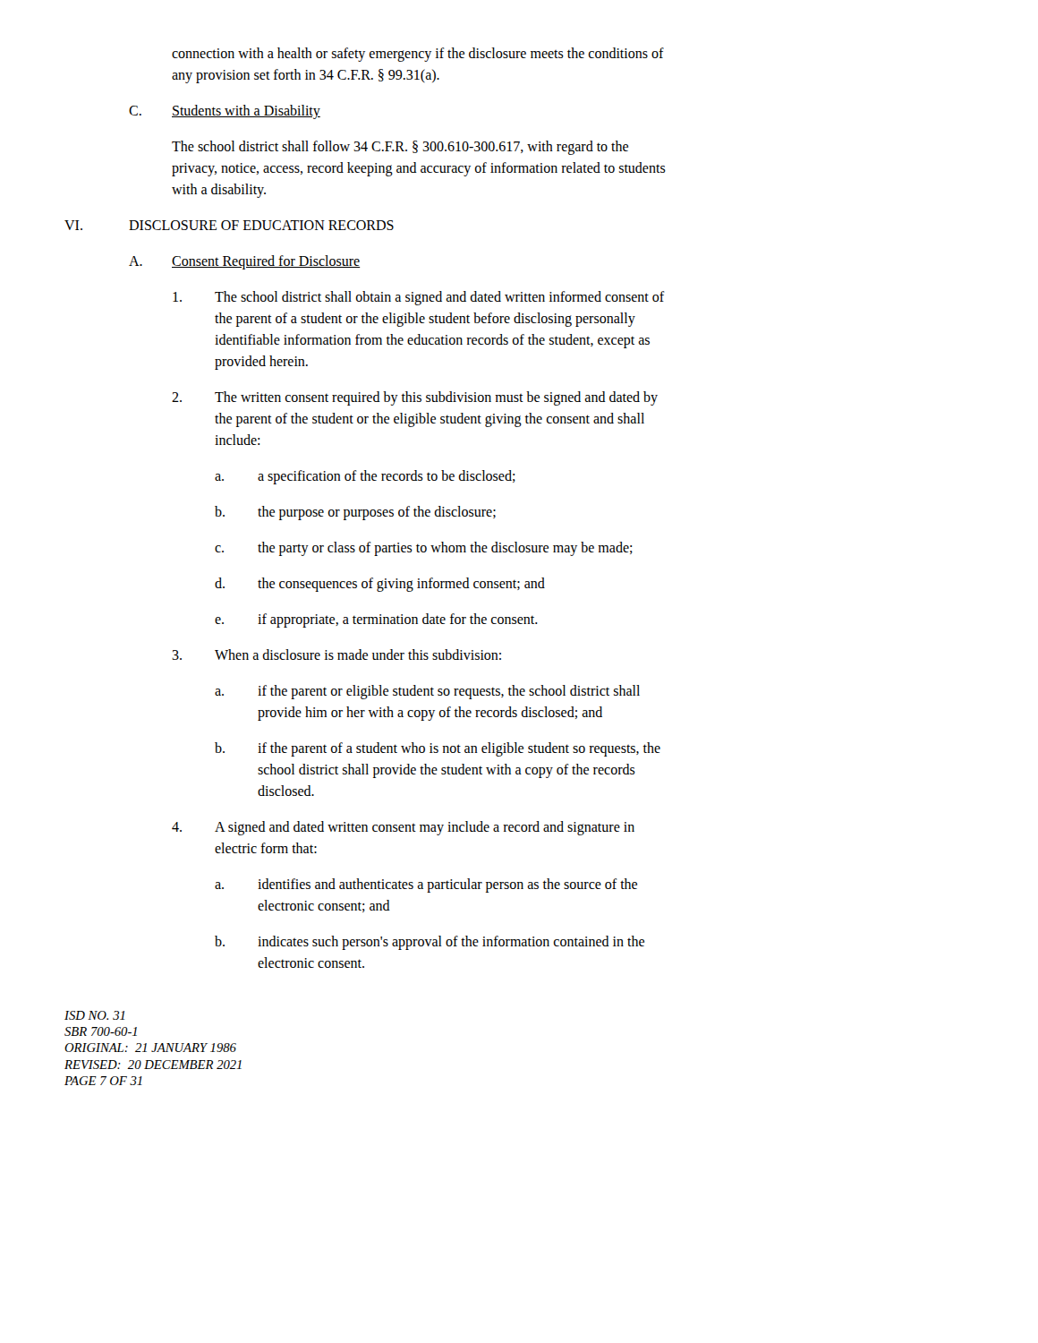connection with a health or safety emergency if the disclosure meets the conditions of any provision set forth in 34 C.F.R. § 99.31(a).
C.
Students with a Disability
The school district shall follow 34 C.F.R. § 300.610-300.617, with regard to the privacy, notice, access, record keeping and accuracy of information related to students with a disability.
VI.
DISCLOSURE OF EDUCATION RECORDS
A.
Consent Required for Disclosure
1.
The school district shall obtain a signed and dated written informed consent of the parent of a student or the eligible student before disclosing personally identifiable information from the education records of the student, except as provided herein.
2.
The written consent required by this subdivision must be signed and dated by the parent of the student or the eligible student giving the consent and shall include:
a.
a specification of the records to be disclosed;
b.
the purpose or purposes of the disclosure;
c.
the party or class of parties to whom the disclosure may be made;
d.
the consequences of giving informed consent; and
e.
if appropriate, a termination date for the consent.
3.
When a disclosure is made under this subdivision:
a.
if the parent or eligible student so requests, the school district shall provide him or her with a copy of the records disclosed; and
b.
if the parent of a student who is not an eligible student so requests, the school district shall provide the student with a copy of the records disclosed.
4.
A signed and dated written consent may include a record and signature in electric form that:
a.
identifies and authenticates a particular person as the source of the electronic consent; and
b.
indicates such person's approval of the information contained in the electronic consent.
ISD NO. 31
SBR 700-60-1
ORIGINAL: 21 JANUARY 1986
REVISED: 20 DECEMBER 2021
PAGE 7 OF 31